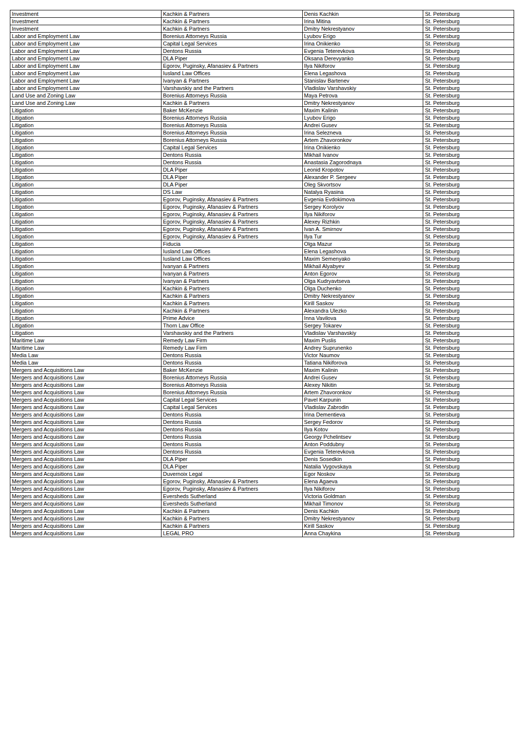| Investment | Kachkin & Partners | Denis Kachkin | St. Petersburg |
| Investment | Kachkin & Partners | Irina Mitina | St. Petersburg |
| Investment | Kachkin & Partners | Dmitry Nekrestyanov | St. Petersburg |
| Labor and Employment Law | Borenius Attorneys Russia | Lyubov Erigo | St. Petersburg |
| Labor and Employment Law | Capital Legal Services | Irina Onikienko | St. Petersburg |
| Labor and Employment Law | Dentons Russia | Evgenia Teterevkova | St. Petersburg |
| Labor and Employment Law | DLA Piper | Oksana Derevyanko | St. Petersburg |
| Labor and Employment Law | Egorov, Puginsky, Afanasiev & Partners | Ilya Nikiforov | St. Petersburg |
| Labor and Employment Law | Iusland Law Offices | Elena Legashova | St. Petersburg |
| Labor and Employment Law | Ivanyan & Partners | Stanislav Bartenev | St. Petersburg |
| Labor and Employment Law | Varshavskiy and the Partners | Vladislav Varshavskiy | St. Petersburg |
| Land Use and Zoning Law | Borenius Attorneys Russia | Maya Petrova | St. Petersburg |
| Land Use and Zoning Law | Kachkin & Partners | Dmitry Nekrestyanov | St. Petersburg |
| Litigation | Baker McKenzie | Maxim Kalinin | St. Petersburg |
| Litigation | Borenius Attorneys Russia | Lyubov Erigo | St. Petersburg |
| Litigation | Borenius Attorneys Russia | Andrei Gusev | St. Petersburg |
| Litigation | Borenius Attorneys Russia | Irina Selezneva | St. Petersburg |
| Litigation | Borenius Attorneys Russia | Artem Zhavoronkov | St. Petersburg |
| Litigation | Capital Legal Services | Irina Onikienko | St. Petersburg |
| Litigation | Dentons Russia | Mikhail Ivanov | St. Petersburg |
| Litigation | Dentons Russia | Anastasia Zagorodnaya | St. Petersburg |
| Litigation | DLA Piper | Leonid Kropotov | St. Petersburg |
| Litigation | DLA Piper | Alexander P. Sergeev | St. Petersburg |
| Litigation | DLA Piper | Oleg Skvortsov | St. Petersburg |
| Litigation | DS Law | Natalya Ryasina | St. Petersburg |
| Litigation | Egorov, Puginsky, Afanasiev & Partners | Evgenia Evdokimova | St. Petersburg |
| Litigation | Egorov, Puginsky, Afanasiev & Partners | Sergey Korolyov | St. Petersburg |
| Litigation | Egorov, Puginsky, Afanasiev & Partners | Ilya Nikiforov | St. Petersburg |
| Litigation | Egorov, Puginsky, Afanasiev & Partners | Alexey Rizhkin | St. Petersburg |
| Litigation | Egorov, Puginsky, Afanasiev & Partners | Ivan A. Smirnov | St. Petersburg |
| Litigation | Egorov, Puginsky, Afanasiev & Partners | Ilya Tur | St. Petersburg |
| Litigation | Fiducia | Olga Mazur | St. Petersburg |
| Litigation | Iusland Law Offices | Elena Legashova | St. Petersburg |
| Litigation | Iusland Law Offices | Maxim Semenyako | St. Petersburg |
| Litigation | Ivanyan & Partners | Mikhail Alyabyev | St. Petersburg |
| Litigation | Ivanyan & Partners | Anton Egorov | St. Petersburg |
| Litigation | Ivanyan & Partners | Olga Kudryavtseva | St. Petersburg |
| Litigation | Kachkin & Partners | Olga Duchenko | St. Petersburg |
| Litigation | Kachkin & Partners | Dmitry Nekrestyanov | St. Petersburg |
| Litigation | Kachkin & Partners | Kirill Saskov | St. Petersburg |
| Litigation | Kachkin & Partners | Alexandra Ulezko | St. Petersburg |
| Litigation | Prime Advice | Inna Vavilova | St. Petersburg |
| Litigation | Thorn Law Office | Sergey Tokarev | St. Petersburg |
| Litigation | Varshavskiy and the Partners | Vladislav Varshavskiy | St. Petersburg |
| Maritime Law | Remedy Law Firm | Maxim Puslis | St. Petersburg |
| Maritime Law | Remedy Law Firm | Andrey Suprunenko | St. Petersburg |
| Media Law | Dentons Russia | Victor Naumov | St. Petersburg |
| Media Law | Dentons Russia | Tatiana Nikiforova | St. Petersburg |
| Mergers and Acquisitions Law | Baker McKenzie | Maxim Kalinin | St. Petersburg |
| Mergers and Acquisitions Law | Borenius Attorneys Russia | Andrei Gusev | St. Petersburg |
| Mergers and Acquisitions Law | Borenius Attorneys Russia | Alexey Nikitin | St. Petersburg |
| Mergers and Acquisitions Law | Borenius Attorneys Russia | Artem Zhavoronkov | St. Petersburg |
| Mergers and Acquisitions Law | Capital Legal Services | Pavel Karpunin | St. Petersburg |
| Mergers and Acquisitions Law | Capital Legal Services | Vladislav Zabrodin | St. Petersburg |
| Mergers and Acquisitions Law | Dentons Russia | Irina Dementieva | St. Petersburg |
| Mergers and Acquisitions Law | Dentons Russia | Sergey Fedorov | St. Petersburg |
| Mergers and Acquisitions Law | Dentons Russia | Ilya Kotov | St. Petersburg |
| Mergers and Acquisitions Law | Dentons Russia | Georgy Pchelintsev | St. Petersburg |
| Mergers and Acquisitions Law | Dentons Russia | Anton Poddubny | St. Petersburg |
| Mergers and Acquisitions Law | Dentons Russia | Evgenia Teterevkova | St. Petersburg |
| Mergers and Acquisitions Law | DLA Piper | Denis Sosedkin | St. Petersburg |
| Mergers and Acquisitions Law | DLA Piper | Natalia Vygovskaya | St. Petersburg |
| Mergers and Acquisitions Law | Duvernoix Legal | Egor Noskov | St. Petersburg |
| Mergers and Acquisitions Law | Egorov, Puginsky, Afanasiev & Partners | Elena Agaeva | St. Petersburg |
| Mergers and Acquisitions Law | Egorov, Puginsky, Afanasiev & Partners | Ilya Nikiforov | St. Petersburg |
| Mergers and Acquisitions Law | Eversheds Sutherland | Victoria Goldman | St. Petersburg |
| Mergers and Acquisitions Law | Eversheds Sutherland | Mikhail Timonov | St. Petersburg |
| Mergers and Acquisitions Law | Kachkin & Partners | Denis Kachkin | St. Petersburg |
| Mergers and Acquisitions Law | Kachkin & Partners | Dmitry Nekrestyanov | St. Petersburg |
| Mergers and Acquisitions Law | Kachkin & Partners | Kirill Saskov | St. Petersburg |
| Mergers and Acquisitions Law | LEGAL PRO | Anna Chaykina | St. Petersburg |